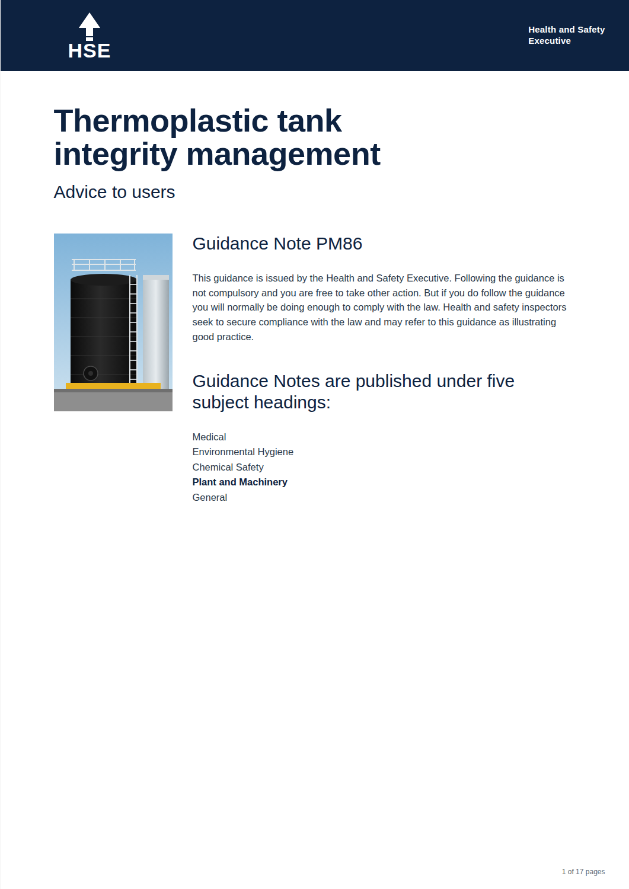HSE
Health and Safety
Executive
Thermoplastic tank
integrity management
Advice to users
Guidance Note PM86
This guidance is issued by the Health and Safety Executive. Following the guidance is not compulsory and you are free to take other action. But if you do follow the guidance you will normally be doing enough to comply with the law. Health and safety inspectors seek to secure compliance with the law and may refer to this guidance as illustrating good practice.
Guidance Notes are published under five subject headings:
Medical
Environmental Hygiene
Chemical Safety
Plant and Machinery
General
1 of 17 pages